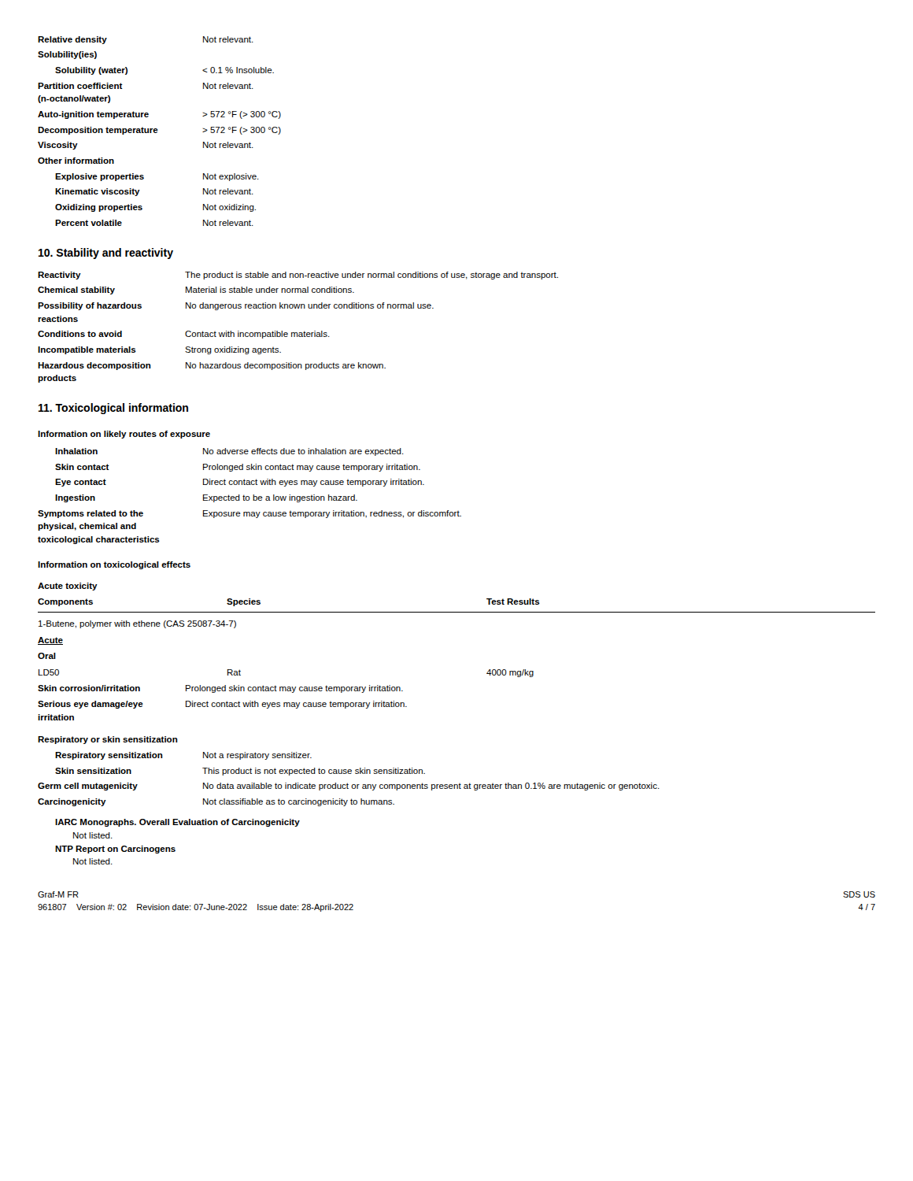| Relative density | Not relevant. |
| Solubility(ies) | |
| Solubility (water) | < 0.1 % Insoluble. |
| Partition coefficient (n-octanol/water) | Not relevant. |
| Auto-ignition temperature | > 572 °F (> 300 °C) |
| Decomposition temperature | > 572 °F (> 300 °C) |
| Viscosity | Not relevant. |
| Other information | |
| Explosive properties | Not explosive. |
| Kinematic viscosity | Not relevant. |
| Oxidizing properties | Not oxidizing. |
| Percent volatile | Not relevant. |
10. Stability and reactivity
| Reactivity | The product is stable and non-reactive under normal conditions of use, storage and transport. |
| Chemical stability | Material is stable under normal conditions. |
| Possibility of hazardous reactions | No dangerous reaction known under conditions of normal use. |
| Conditions to avoid | Contact with incompatible materials. |
| Incompatible materials | Strong oxidizing agents. |
| Hazardous decomposition products | No hazardous decomposition products are known. |
11. Toxicological information
Information on likely routes of exposure
| Inhalation | No adverse effects due to inhalation are expected. |
| Skin contact | Prolonged skin contact may cause temporary irritation. |
| Eye contact | Direct contact with eyes may cause temporary irritation. |
| Ingestion | Expected to be a low ingestion hazard. |
| Symptoms related to the physical, chemical and toxicological characteristics | Exposure may cause temporary irritation, redness, or discomfort. |
Information on toxicological effects
Acute toxicity
| Components | Species | Test Results |
| 1-Butene, polymer with ethene (CAS 25087-34-7) |
| Acute |
| Oral |
| LD50 | Rat | 4000 mg/kg |
| Skin corrosion/irritation | Prolonged skin contact may cause temporary irritation. |
| Serious eye damage/eye irritation | Direct contact with eyes may cause temporary irritation. |
Respiratory or skin sensitization
| Respiratory sensitization | Not a respiratory sensitizer. |
| Skin sensitization | This product is not expected to cause skin sensitization. |
| Germ cell mutagenicity | No data available to indicate product or any components present at greater than 0.1% are mutagenic or genotoxic. |
| Carcinogenicity | Not classifiable as to carcinogenicity to humans. |
IARC Monographs. Overall Evaluation of Carcinogenicity
Not listed.
NTP Report on Carcinogens
Not listed.
Graf-M FR
SDS US
961807 Version #: 02 Revision date: 07-June-2022 Issue date: 28-April-2022
4 / 7